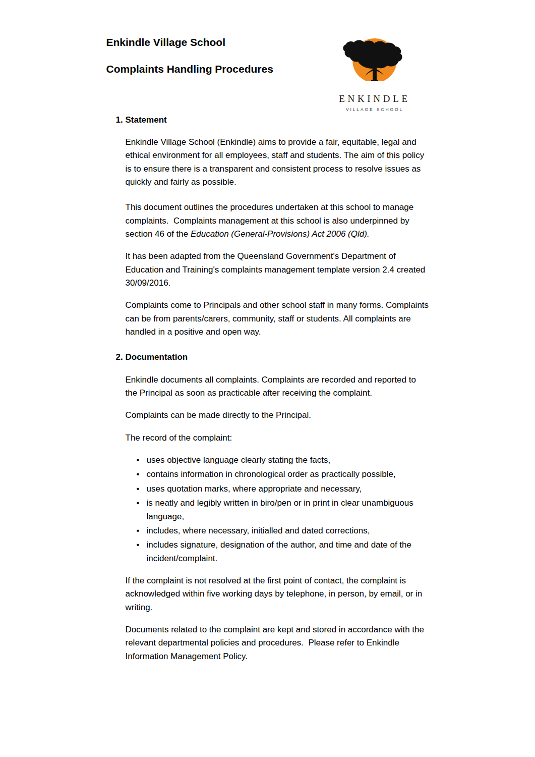Enkindle Village School
Complaints Handling Procedures
ENKINDLE
VILLAGE SCHOOL
Statement
Enkindle Village School (Enkindle) aims to provide a fair, equitable, legal and ethical environment for all employees, staff and students. The aim of this policy is to ensure there is a transparent and consistent process to resolve issues as quickly and fairly as possible.
This document outlines the procedures undertaken at this school to manage complaints. Complaints management at this school is also underpinned by section 46 of the Education (General-Provisions) Act 2006 (Qld).
It has been adapted from the Queensland Government's Department of Education and Training's complaints management template version 2.4 created 30/09/2016.
Complaints come to Principals and other school staff in many forms. Complaints can be from parents/carers, community, staff or students. All complaints are handled in a positive and open way.
Documentation
Enkindle documents all complaints. Complaints are recorded and reported to the Principal as soon as practicable after receiving the complaint.
Complaints can be made directly to the Principal.
The record of the complaint:
uses objective language clearly stating the facts,
contains information in chronological order as practically possible,
uses quotation marks, where appropriate and necessary,
is neatly and legibly written in biro/pen or in print in clear unambiguous language,
includes, where necessary, initialled and dated corrections,
includes signature, designation of the author, and time and date of the incident/complaint.
If the complaint is not resolved at the first point of contact, the complaint is acknowledged within five working days by telephone, in person, by email, or in writing.
Documents related to the complaint are kept and stored in accordance with the relevant departmental policies and procedures. Please refer to Enkindle Information Management Policy.